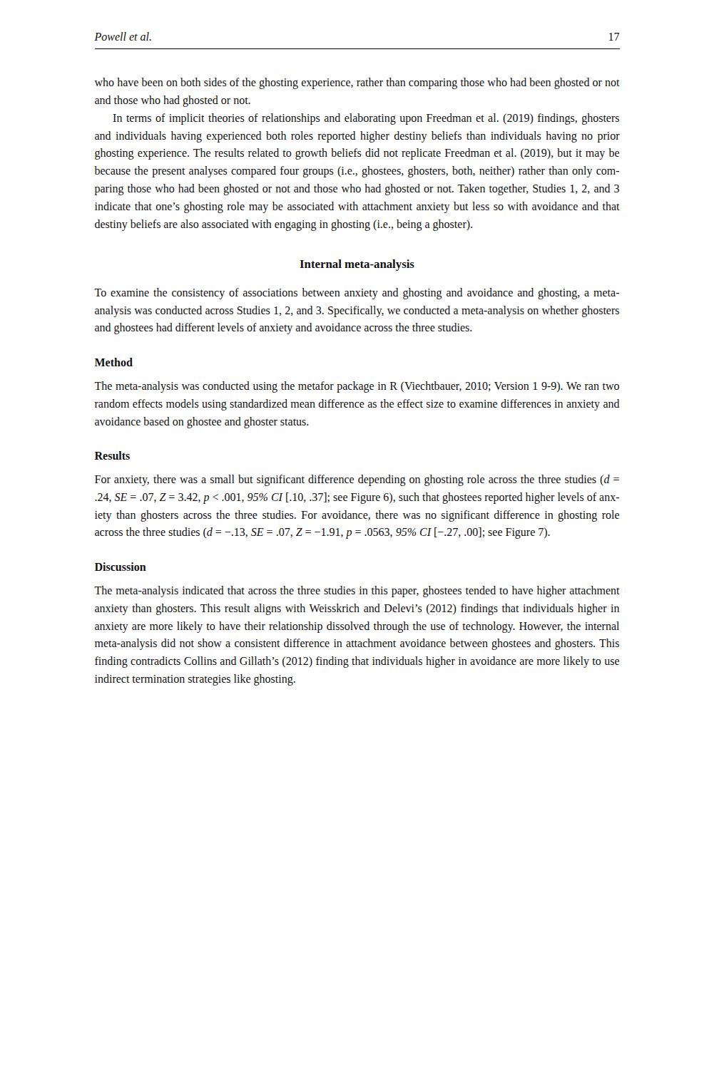Powell et al. 17
who have been on both sides of the ghosting experience, rather than comparing those who had been ghosted or not and those who had ghosted or not.
In terms of implicit theories of relationships and elaborating upon Freedman et al. (2019) findings, ghosters and individuals having experienced both roles reported higher destiny beliefs than individuals having no prior ghosting experience. The results related to growth beliefs did not replicate Freedman et al. (2019), but it may be because the present analyses compared four groups (i.e., ghostees, ghosters, both, neither) rather than only comparing those who had been ghosted or not and those who had ghosted or not. Taken together, Studies 1, 2, and 3 indicate that one’s ghosting role may be associated with attachment anxiety but less so with avoidance and that destiny beliefs are also associated with engaging in ghosting (i.e., being a ghoster).
Internal meta-analysis
To examine the consistency of associations between anxiety and ghosting and avoidance and ghosting, a meta-analysis was conducted across Studies 1, 2, and 3. Specifically, we conducted a meta-analysis on whether ghosters and ghostees had different levels of anxiety and avoidance across the three studies.
Method
The meta-analysis was conducted using the metafor package in R (Viechtbauer, 2010; Version 1 9-9). We ran two random effects models using standardized mean difference as the effect size to examine differences in anxiety and avoidance based on ghostee and ghoster status.
Results
For anxiety, there was a small but significant difference depending on ghosting role across the three studies (d = .24, SE = .07, Z = 3.42, p < .001, 95% CI [.10, .37]; see Figure 6), such that ghostees reported higher levels of anxiety than ghosters across the three studies. For avoidance, there was no significant difference in ghosting role across the three studies (d = −.13, SE = .07, Z = −1.91, p = .0563, 95% CI [−.27, .00]; see Figure 7).
Discussion
The meta-analysis indicated that across the three studies in this paper, ghostees tended to have higher attachment anxiety than ghosters. This result aligns with Weisskrich and Delevi’s (2012) findings that individuals higher in anxiety are more likely to have their relationship dissolved through the use of technology. However, the internal meta-analysis did not show a consistent difference in attachment avoidance between ghostees and ghosters. This finding contradicts Collins and Gillath’s (2012) finding that individuals higher in avoidance are more likely to use indirect termination strategies like ghosting.